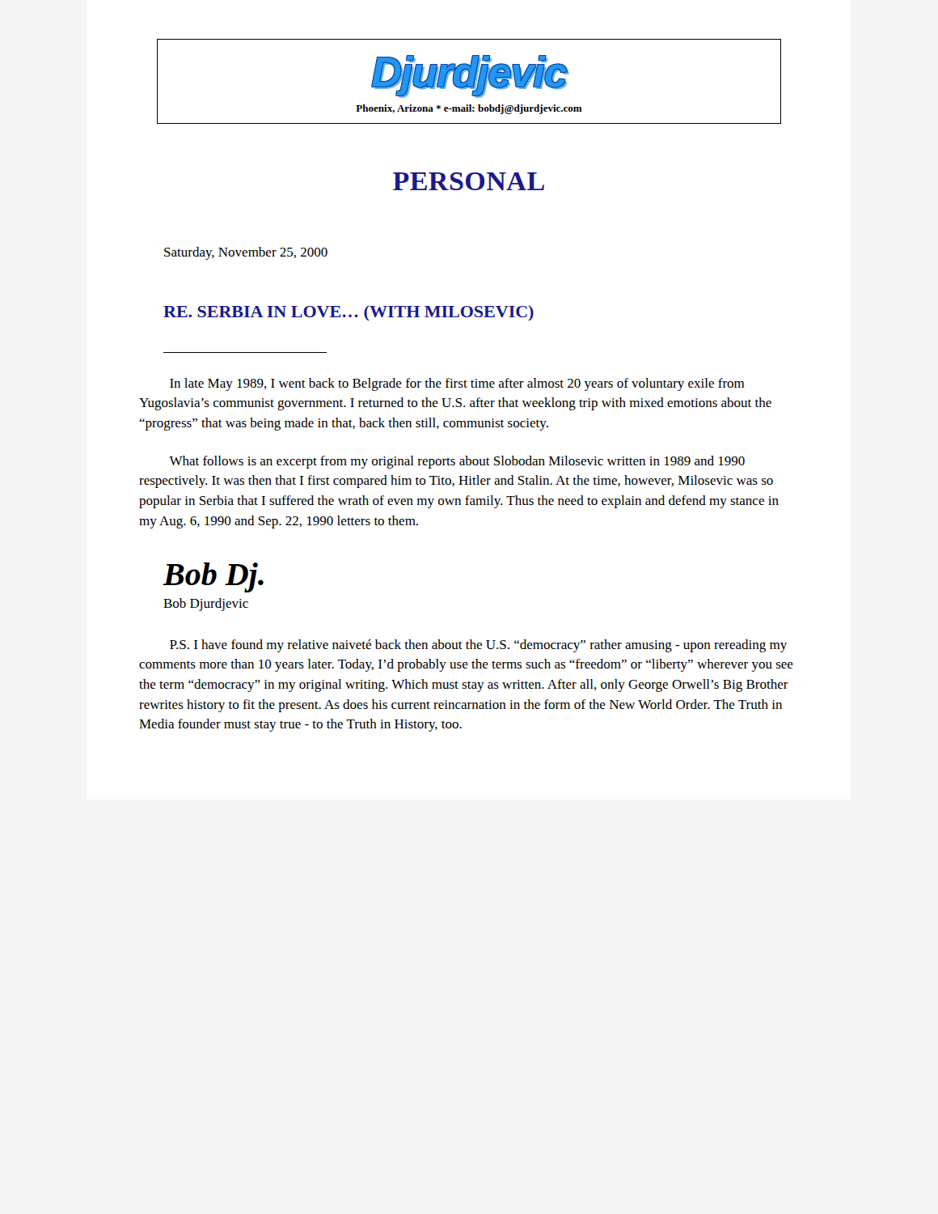Djurdjevic
Phoenix, Arizona * e-mail: bobdj@djurdjevic.com
PERSONAL
Saturday, November 25, 2000
RE. SERBIA IN LOVE… (WITH MILOSEVIC)
In late May 1989, I went back to Belgrade for the first time after almost 20 years of voluntary exile from Yugoslavia’s communist government. I returned to the U.S. after that weeklong trip with mixed emotions about the “progress” that was being made in that, back then still, communist society.
What follows is an excerpt from my original reports about Slobodan Milosevic written in 1989 and 1990 respectively. It was then that I first compared him to Tito, Hitler and Stalin. At the time, however, Milosevic was so popular in Serbia that I suffered the wrath of even my own family. Thus the need to explain and defend my stance in my Aug. 6, 1990 and Sep. 22, 1990 letters to them.
Bob Dj.
Bob Djurdjevic
P.S. I have found my relative naiveté back then about the U.S. “democracy” rather amusing - upon rereading my comments more than 10 years later. Today, I’d probably use the terms such as “freedom” or “liberty” wherever you see the term “democracy” in my original writing. Which must stay as written. After all, only George Orwell’s Big Brother rewrites history to fit the present. As does his current reincarnation in the form of the New World Order. The Truth in Media founder must stay true - to the Truth in History, too.